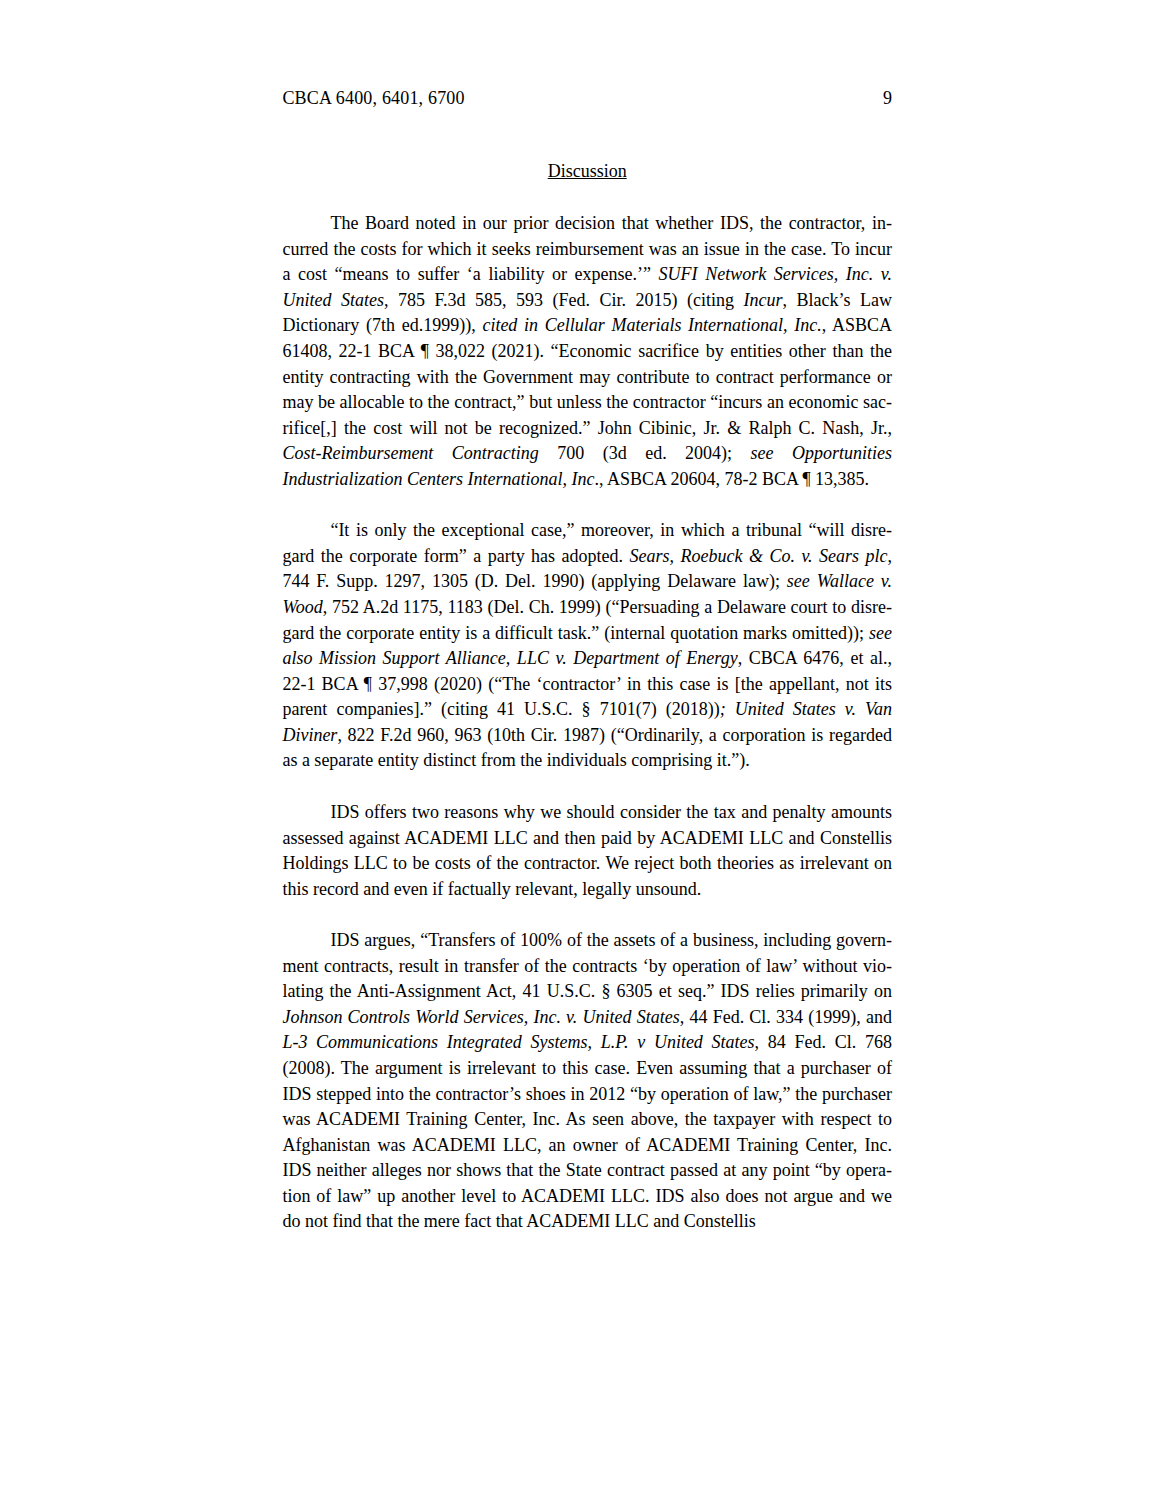CBCA 6400, 6401, 6700 9
Discussion
The Board noted in our prior decision that whether IDS, the contractor, incurred the costs for which it seeks reimbursement was an issue in the case. To incur a cost “means to suffer ‘a liability or expense.’” SUFI Network Services, Inc. v. United States, 785 F.3d 585, 593 (Fed. Cir. 2015) (citing Incur, Black’s Law Dictionary (7th ed.1999)), cited in Cellular Materials International, Inc., ASBCA 61408, 22-1 BCA ¶ 38,022 (2021). “Economic sacrifice by entities other than the entity contracting with the Government may contribute to contract performance or may be allocable to the contract,” but unless the contractor “incurs an economic sacrifice[,] the cost will not be recognized.” John Cibinic, Jr. & Ralph C. Nash, Jr., Cost-Reimbursement Contracting 700 (3d ed. 2004); see Opportunities Industrialization Centers International, Inc., ASBCA 20604, 78-2 BCA ¶ 13,385.
“It is only the exceptional case,” moreover, in which a tribunal “will disregard the corporate form” a party has adopted. Sears, Roebuck & Co. v. Sears plc, 744 F. Supp. 1297, 1305 (D. Del. 1990) (applying Delaware law); see Wallace v. Wood, 752 A.2d 1175, 1183 (Del. Ch. 1999) (“Persuading a Delaware court to disregard the corporate entity is a difficult task.” (internal quotation marks omitted)); see also Mission Support Alliance, LLC v. Department of Energy, CBCA 6476, et al., 22-1 BCA ¶ 37,998 (2020) (“The ‘contractor’ in this case is [the appellant, not its parent companies].” (citing 41 U.S.C. § 7101(7) (2018)); United States v. Van Diviner, 822 F.2d 960, 963 (10th Cir. 1987) (“Ordinarily, a corporation is regarded as a separate entity distinct from the individuals comprising it.”).
IDS offers two reasons why we should consider the tax and penalty amounts assessed against ACADEMI LLC and then paid by ACADEMI LLC and Constellis Holdings LLC to be costs of the contractor. We reject both theories as irrelevant on this record and even if factually relevant, legally unsound.
IDS argues, “Transfers of 100% of the assets of a business, including government contracts, result in transfer of the contracts ‘by operation of law’ without violating the Anti-Assignment Act, 41 U.S.C. § 6305 et seq.” IDS relies primarily on Johnson Controls World Services, Inc. v. United States, 44 Fed. Cl. 334 (1999), and L-3 Communications Integrated Systems, L.P. v United States, 84 Fed. Cl. 768 (2008). The argument is irrelevant to this case. Even assuming that a purchaser of IDS stepped into the contractor’s shoes in 2012 “by operation of law,” the purchaser was ACADEMI Training Center, Inc. As seen above, the taxpayer with respect to Afghanistan was ACADEMI LLC, an owner of ACADEMI Training Center, Inc. IDS neither alleges nor shows that the State contract passed at any point “by operation of law” up another level to ACADEMI LLC. IDS also does not argue and we do not find that the mere fact that ACADEMI LLC and Constellis